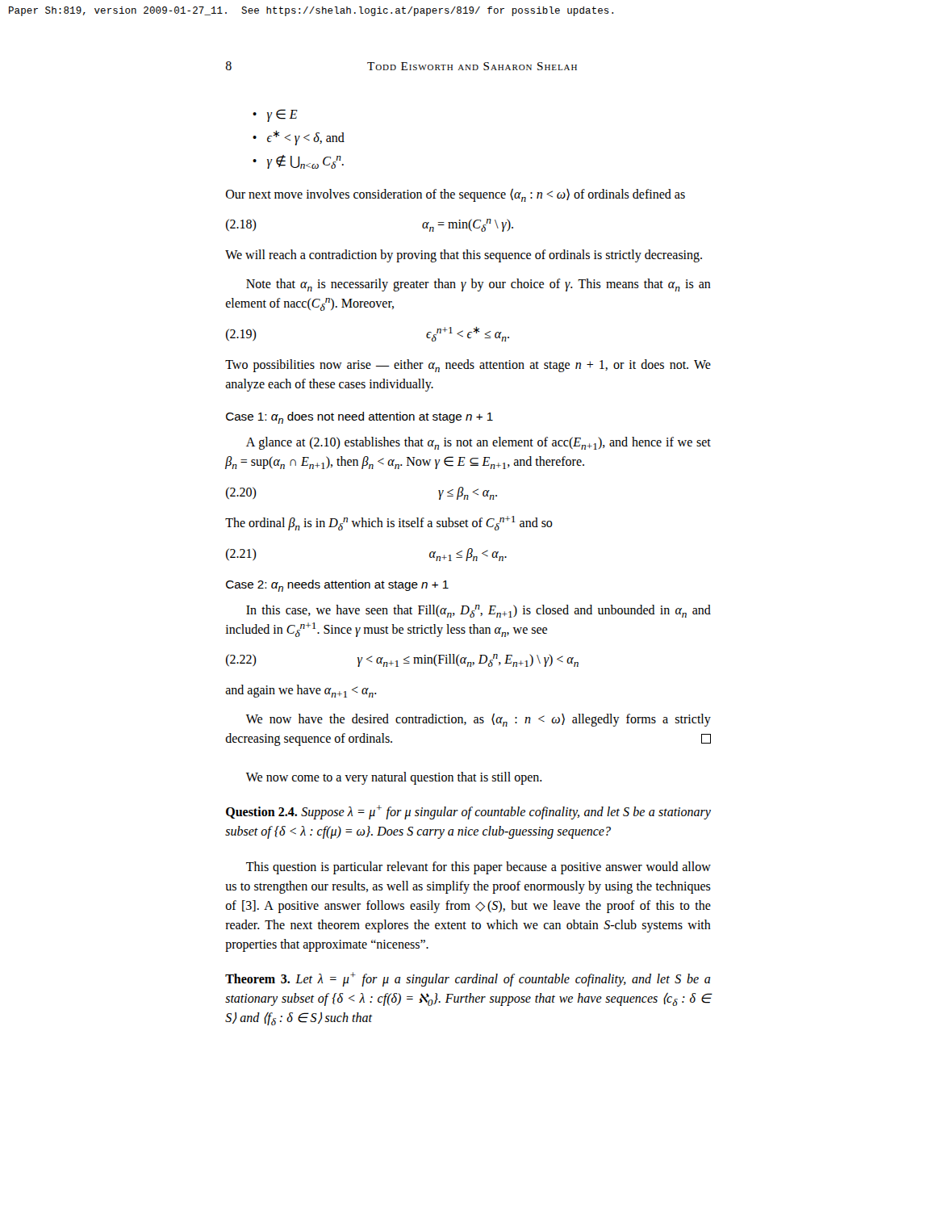Paper Sh:819, version 2009-01-27_11. See https://shelah.logic.at/papers/819/ for possible updates.
8 Todd Eisworth and Saharon Shelah
γ ∈ E
ϵ∗ < γ < δ, and
γ ∉ ⋃n<ω Cδn.
Our next move involves consideration of the sequence ⟨αn : n < ω⟩ of ordinals defined as
(2.18) αn = min(Cδn \ γ).
We will reach a contradiction by proving that this sequence of ordinals is strictly decreasing.
Note that αn is necessarily greater than γ by our choice of γ. This means that αn is an element of nacc(Cδn). Moreover,
(2.19) ϵδn+1 < ϵ∗ ≤ αn.
Two possibilities now arise — either αn needs attention at stage n + 1, or it does not. We analyze each of these cases individually.
Case 1: αn does not need attention at stage n + 1
A glance at (2.10) establishes that αn is not an element of acc(En+1), and hence if we set βn = sup(αn ∩ En+1), then βn < αn. Now γ ∈ E ⊆ En+1, and therefore.
(2.20) γ ≤ βn < αn.
The ordinal βn is in Dδn which is itself a subset of Cδn+1 and so
(2.21) αn+1 ≤ βn < αn.
Case 2: αn needs attention at stage n + 1
In this case, we have seen that Fill(αn, Dδn, En+1) is closed and unbounded in αn and included in Cδn+1. Since γ must be strictly less than αn, we see
(2.22) γ < αn+1 ≤ min(Fill(αn, Dδn, En+1) \ γ) < αn
and again we have αn+1 < αn.
We now have the desired contradiction, as ⟨αn : n < ω⟩ allegedly forms a strictly decreasing sequence of ordinals.
We now come to a very natural question that is still open.
Question 2.4. Suppose λ = μ+ for μ singular of countable cofinality, and let S be a stationary subset of {δ < λ : cf(μ) = ω}. Does S carry a nice club-guessing sequence?
This question is particular relevant for this paper because a positive answer would allow us to strengthen our results, as well as simplify the proof enormously by using the techniques of [3]. A positive answer follows easily from ◇(S), but we leave the proof of this to the reader. The next theorem explores the extent to which we can obtain S-club systems with properties that approximate “niceness”.
Theorem 3. Let λ = μ+ for μ a singular cardinal of countable cofinality, and let S be a stationary subset of {δ < λ : cf(δ) = ℵ0}. Further suppose that we have sequences ⟨cδ : δ ∈ S⟩ and ⟨fδ : δ ∈ S⟩ such that